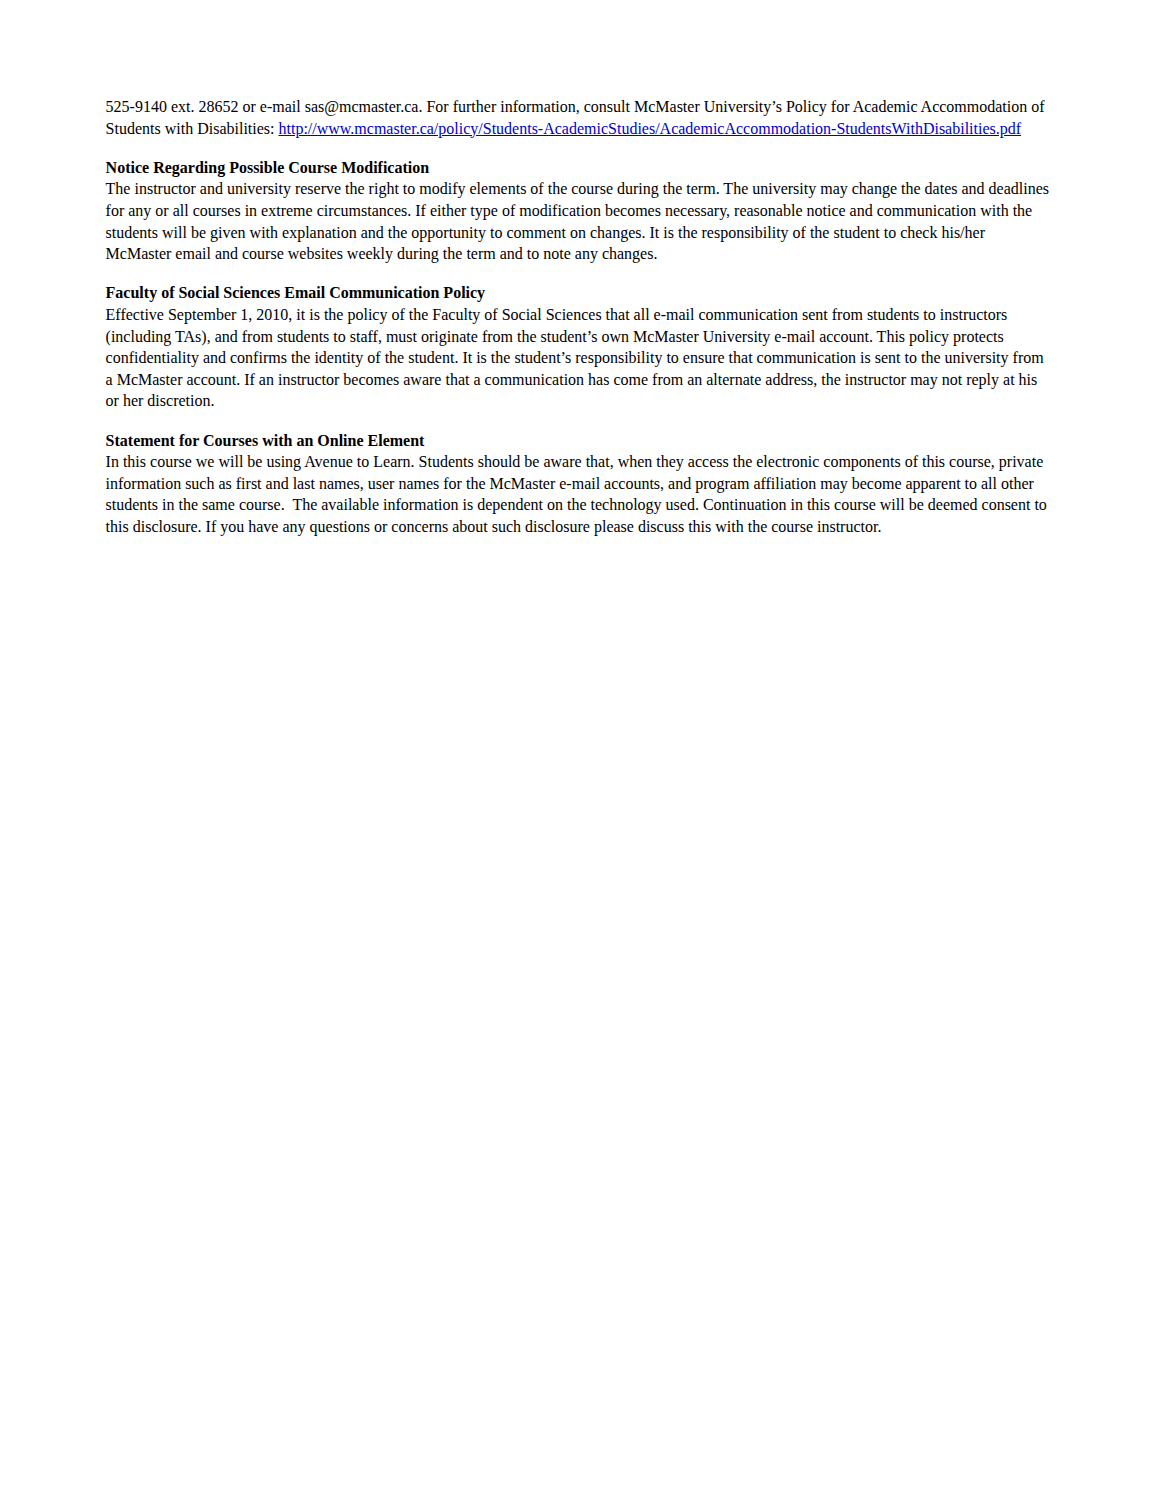525-9140 ext. 28652 or e-mail sas@mcmaster.ca. For further information, consult McMaster University’s Policy for Academic Accommodation of Students with Disabilities: http://www.mcmaster.ca/policy/Students-AcademicStudies/AcademicAccommodation-StudentsWithDisabilities.pdf
Notice Regarding Possible Course Modification
The instructor and university reserve the right to modify elements of the course during the term. The university may change the dates and deadlines for any or all courses in extreme circumstances. If either type of modification becomes necessary, reasonable notice and communication with the students will be given with explanation and the opportunity to comment on changes. It is the responsibility of the student to check his/her McMaster email and course websites weekly during the term and to note any changes.
Faculty of Social Sciences Email Communication Policy
Effective September 1, 2010, it is the policy of the Faculty of Social Sciences that all e-mail communication sent from students to instructors (including TAs), and from students to staff, must originate from the student’s own McMaster University e-mail account. This policy protects confidentiality and confirms the identity of the student. It is the student’s responsibility to ensure that communication is sent to the university from a McMaster account. If an instructor becomes aware that a communication has come from an alternate address, the instructor may not reply at his or her discretion.
Statement for Courses with an Online Element
In this course we will be using Avenue to Learn. Students should be aware that, when they access the electronic components of this course, private information such as first and last names, user names for the McMaster e-mail accounts, and program affiliation may become apparent to all other students in the same course. The available information is dependent on the technology used. Continuation in this course will be deemed consent to this disclosure. If you have any questions or concerns about such disclosure please discuss this with the course instructor.